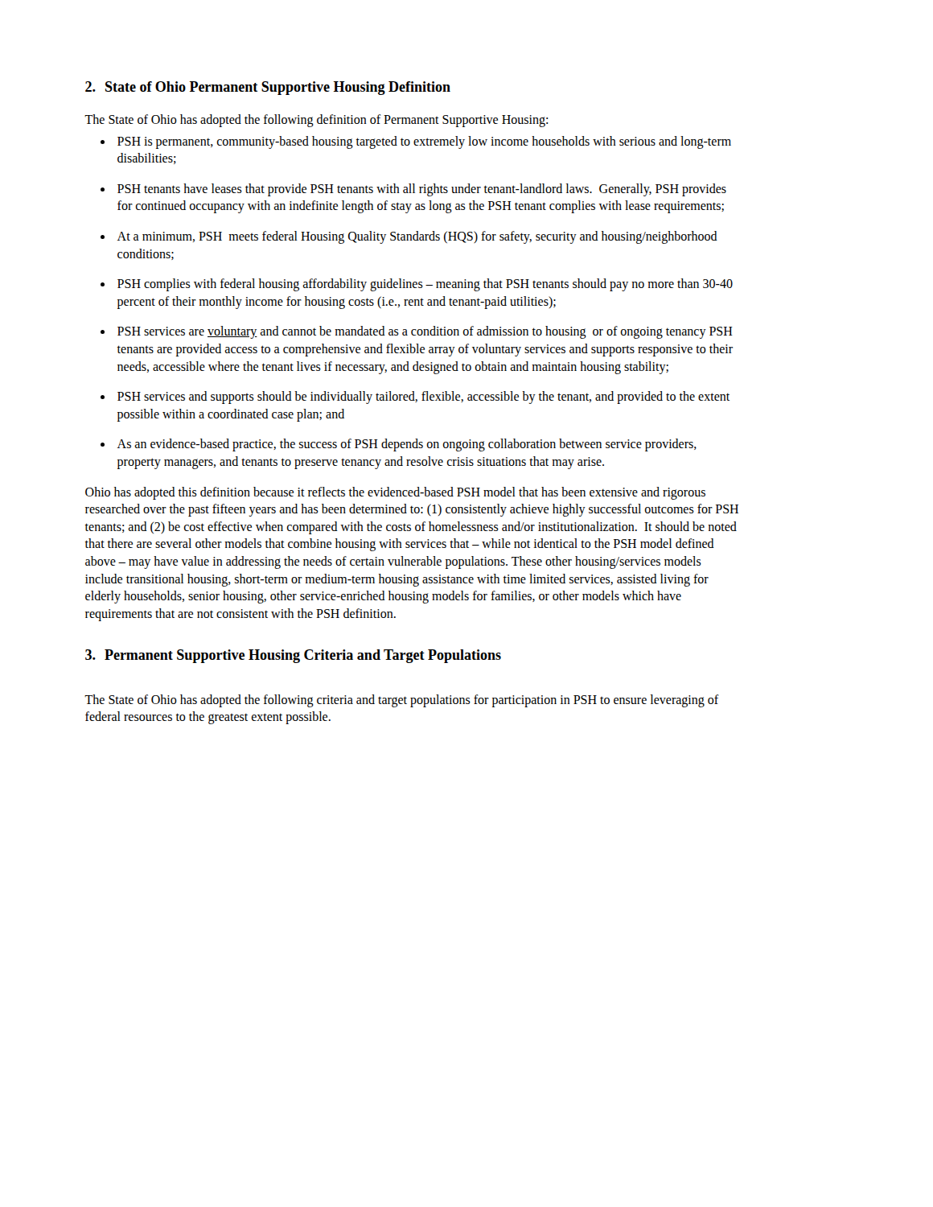2. State of Ohio Permanent Supportive Housing Definition
The State of Ohio has adopted the following definition of Permanent Supportive Housing:
PSH is permanent, community-based housing targeted to extremely low income households with serious and long-term disabilities;
PSH tenants have leases that provide PSH tenants with all rights under tenant-landlord laws. Generally, PSH provides for continued occupancy with an indefinite length of stay as long as the PSH tenant complies with lease requirements;
At a minimum, PSH meets federal Housing Quality Standards (HQS) for safety, security and housing/neighborhood conditions;
PSH complies with federal housing affordability guidelines – meaning that PSH tenants should pay no more than 30-40 percent of their monthly income for housing costs (i.e., rent and tenant-paid utilities);
PSH services are voluntary and cannot be mandated as a condition of admission to housing or of ongoing tenancy PSH tenants are provided access to a comprehensive and flexible array of voluntary services and supports responsive to their needs, accessible where the tenant lives if necessary, and designed to obtain and maintain housing stability;
PSH services and supports should be individually tailored, flexible, accessible by the tenant, and provided to the extent possible within a coordinated case plan; and
As an evidence-based practice, the success of PSH depends on ongoing collaboration between service providers, property managers, and tenants to preserve tenancy and resolve crisis situations that may arise.
Ohio has adopted this definition because it reflects the evidenced-based PSH model that has been extensive and rigorous researched over the past fifteen years and has been determined to: (1) consistently achieve highly successful outcomes for PSH tenants; and (2) be cost effective when compared with the costs of homelessness and/or institutionalization. It should be noted that there are several other models that combine housing with services that – while not identical to the PSH model defined above – may have value in addressing the needs of certain vulnerable populations. These other housing/services models include transitional housing, short-term or medium-term housing assistance with time limited services, assisted living for elderly households, senior housing, other service-enriched housing models for families, or other models which have requirements that are not consistent with the PSH definition.
3. Permanent Supportive Housing Criteria and Target Populations
The State of Ohio has adopted the following criteria and target populations for participation in PSH to ensure leveraging of federal resources to the greatest extent possible.